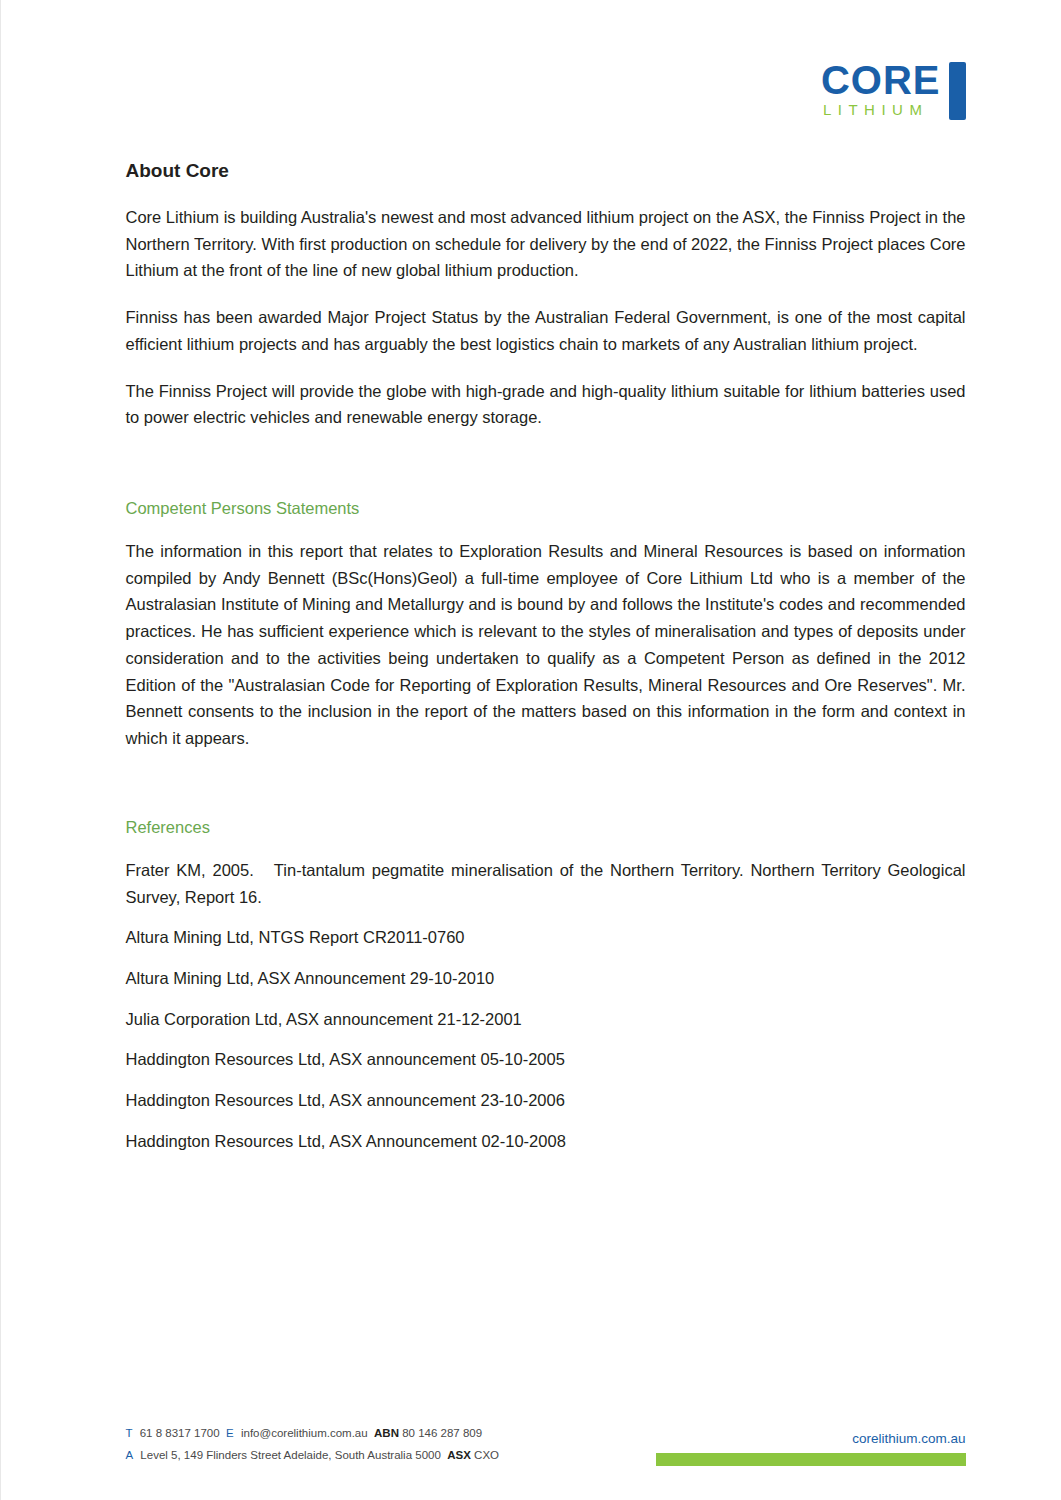CORE LITHIUM
About Core
Core Lithium is building Australia's newest and most advanced lithium project on the ASX, the Finniss Project in the Northern Territory. With first production on schedule for delivery by the end of 2022, the Finniss Project places Core Lithium at the front of the line of new global lithium production.
Finniss has been awarded Major Project Status by the Australian Federal Government, is one of the most capital efficient lithium projects and has arguably the best logistics chain to markets of any Australian lithium project.
The Finniss Project will provide the globe with high-grade and high-quality lithium suitable for lithium batteries used to power electric vehicles and renewable energy storage.
Competent Persons Statements
The information in this report that relates to Exploration Results and Mineral Resources is based on information compiled by Andy Bennett (BSc(Hons)Geol) a full-time employee of Core Lithium Ltd who is a member of the Australasian Institute of Mining and Metallurgy and is bound by and follows the Institute's codes and recommended practices. He has sufficient experience which is relevant to the styles of mineralisation and types of deposits under consideration and to the activities being undertaken to qualify as a Competent Person as defined in the 2012 Edition of the "Australasian Code for Reporting of Exploration Results, Mineral Resources and Ore Reserves". Mr. Bennett consents to the inclusion in the report of the matters based on this information in the form and context in which it appears.
References
Frater KM, 2005. Tin-tantalum pegmatite mineralisation of the Northern Territory. Northern Territory Geological Survey, Report 16.
Altura Mining Ltd, NTGS Report CR2011-0760
Altura Mining Ltd, ASX Announcement 29-10-2010
Julia Corporation Ltd, ASX announcement 21-12-2001
Haddington Resources Ltd, ASX announcement 05-10-2005
Haddington Resources Ltd, ASX announcement 23-10-2006
Haddington Resources Ltd, ASX Announcement 02-10-2008
T 61 8 8317 1700 E info@corelithium.com.au ABN 80 146 287 809
A Level 5, 149 Flinders Street Adelaide, South Australia 5000 ASX CXO
corelithium.com.au